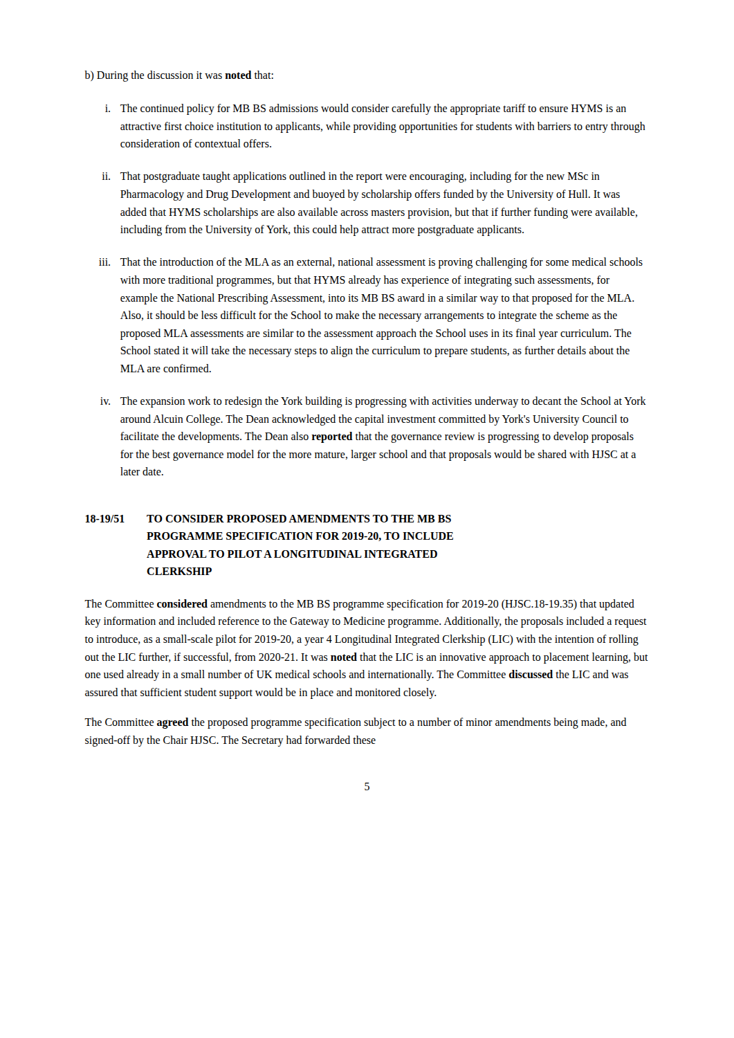b) During the discussion it was noted that:
The continued policy for MB BS admissions would consider carefully the appropriate tariff to ensure HYMS is an attractive first choice institution to applicants, while providing opportunities for students with barriers to entry through consideration of contextual offers.
That postgraduate taught applications outlined in the report were encouraging, including for the new MSc in Pharmacology and Drug Development and buoyed by scholarship offers funded by the University of Hull. It was added that HYMS scholarships are also available across masters provision, but that if further funding were available, including from the University of York, this could help attract more postgraduate applicants.
That the introduction of the MLA as an external, national assessment is proving challenging for some medical schools with more traditional programmes, but that HYMS already has experience of integrating such assessments, for example the National Prescribing Assessment, into its MB BS award in a similar way to that proposed for the MLA. Also, it should be less difficult for the School to make the necessary arrangements to integrate the scheme as the proposed MLA assessments are similar to the assessment approach the School uses in its final year curriculum. The School stated it will take the necessary steps to align the curriculum to prepare students, as further details about the MLA are confirmed.
The expansion work to redesign the York building is progressing with activities underway to decant the School at York around Alcuin College. The Dean acknowledged the capital investment committed by York's University Council to facilitate the developments. The Dean also reported that the governance review is progressing to develop proposals for the best governance model for the more mature, larger school and that proposals would be shared with HJSC at a later date.
18-19/51
TO CONSIDER PROPOSED AMENDMENTS TO THE MB BS PROGRAMME SPECIFICATION FOR 2019-20, TO INCLUDE APPROVAL TO PILOT A LONGITUDINAL INTEGRATED CLERKSHIP
The Committee considered amendments to the MB BS programme specification for 2019-20 (HJSC.18-19.35) that updated key information and included reference to the Gateway to Medicine programme. Additionally, the proposals included a request to introduce, as a small-scale pilot for 2019-20, a year 4 Longitudinal Integrated Clerkship (LIC) with the intention of rolling out the LIC further, if successful, from 2020-21. It was noted that the LIC is an innovative approach to placement learning, but one used already in a small number of UK medical schools and internationally. The Committee discussed the LIC and was assured that sufficient student support would be in place and monitored closely.
The Committee agreed the proposed programme specification subject to a number of minor amendments being made, and signed-off by the Chair HJSC. The Secretary had forwarded these
5